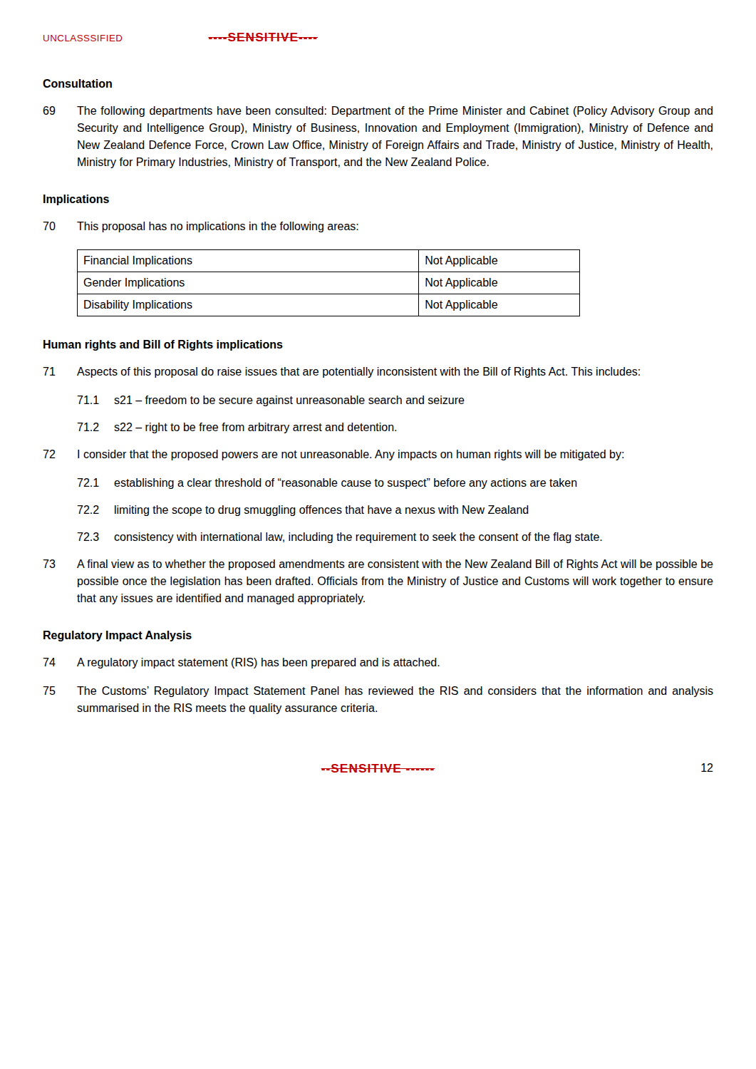UNCLASSSIFIED ----SENSITIVE----
Consultation
69
The following departments have been consulted: Department of the Prime Minister and Cabinet (Policy Advisory Group and Security and Intelligence Group), Ministry of Business, Innovation and Employment (Immigration), Ministry of Defence and New Zealand Defence Force, Crown Law Office, Ministry of Foreign Affairs and Trade, Ministry of Justice, Ministry of Health, Ministry for Primary Industries, Ministry of Transport, and the New Zealand Police.
Implications
70
This proposal has no implications in the following areas:
| Financial Implications | Not Applicable |
| Gender Implications | Not Applicable |
| Disability Implications | Not Applicable |
Human rights and Bill of Rights implications
71
Aspects of this proposal do raise issues that are potentially inconsistent with the Bill of Rights Act. This includes:
71.1
s21 – freedom to be secure against unreasonable search and seizure
71.2
s22 – right to be free from arbitrary arrest and detention.
72
I consider that the proposed powers are not unreasonable. Any impacts on human rights will be mitigated by:
72.1
establishing a clear threshold of “reasonable cause to suspect” before any actions are taken
72.2
limiting the scope to drug smuggling offences that have a nexus with New Zealand
72.3
consistency with international law, including the requirement to seek the consent of the flag state.
73
A final view as to whether the proposed amendments are consistent with the New Zealand Bill of Rights Act will be possible be possible once the legislation has been drafted. Officials from the Ministry of Justice and Customs will work together to ensure that any issues are identified and managed appropriately.
Regulatory Impact Analysis
74
A regulatory impact statement (RIS) has been prepared and is attached.
75
The Customs’ Regulatory Impact Statement Panel has reviewed the RIS and considers that the information and analysis summarised in the RIS meets the quality assurance criteria.
--SENSITIVE ------ 12